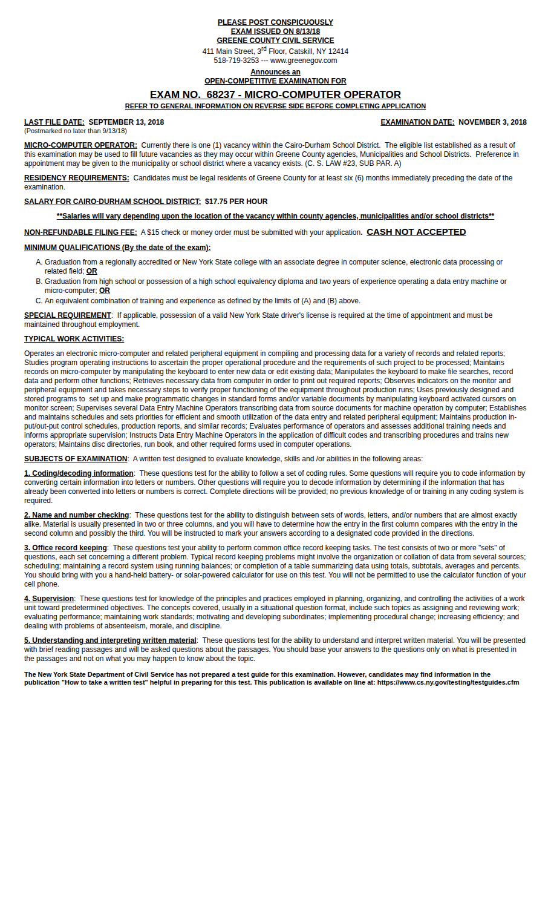PLEASE POST CONSPICUOUSLY
EXAM ISSUED ON 8/13/18
GREENE COUNTY CIVIL SERVICE
411 Main Street, 3rd Floor, Catskill, NY 12414
518-719-3253 --- www.greenegov.com
Announces an
OPEN-COMPETITIVE EXAMINATION FOR
EXAM NO. 68237 - MICRO-COMPUTER OPERATOR
REFER TO GENERAL INFORMATION ON REVERSE SIDE BEFORE COMPLETING APPLICATION
LAST FILE DATE: SEPTEMBER 13, 2018
EXAMINATION DATE: NOVEMBER 3, 2018
(Postmarked no later than 9/13/18)
MICRO-COMPUTER OPERATOR: Currently there is one (1) vacancy within the Cairo-Durham School District. The eligible list established as a result of this examination may be used to fill future vacancies as they may occur within Greene County agencies, Municipalities and School Districts. Preference in appointment may be given to the municipality or school district where a vacancy exists. (C. S. LAW #23, SUB PAR. A)
RESIDENCY REQUIREMENTS: Candidates must be legal residents of Greene County for at least six (6) months immediately preceding the date of the examination.
SALARY FOR CAIRO-DURHAM SCHOOL DISTRICT: $17.75 PER HOUR
**Salaries will vary depending upon the location of the vacancy within county agencies, municipalities and/or school districts**
NON-REFUNDABLE FILING FEE: A $15 check or money order must be submitted with your application. CASH NOT ACCEPTED
MINIMUM QUALIFICATIONS (By the date of the exam):
Graduation from a regionally accredited or New York State college with an associate degree in computer science, electronic data processing or related field; OR
Graduation from high school or possession of a high school equivalency diploma and two years of experience operating a data entry machine or micro-computer; OR
An equivalent combination of training and experience as defined by the limits of (A) and (B) above.
SPECIAL REQUIREMENT: If applicable, possession of a valid New York State driver's license is required at the time of appointment and must be maintained throughout employment.
TYPICAL WORK ACTIVITIES:
Operates an electronic micro-computer and related peripheral equipment in compiling and processing data for a variety of records and related reports; Studies program operating instructions to ascertain the proper operational procedure and the requirements of such project to be processed; Maintains records on micro-computer by manipulating the keyboard to enter new data or edit existing data; Manipulates the keyboard to make file searches, record data and perform other functions; Retrieves necessary data from computer in order to print out required reports; Observes indicators on the monitor and peripheral equipment and takes necessary steps to verify proper functioning of the equipment throughout production runs; Uses previously designed and stored programs to set up and make programmatic changes in standard forms and/or variable documents by manipulating keyboard activated cursors on monitor screen; Supervises several Data Entry Machine Operators transcribing data from source documents for machine operation by computer; Establishes and maintains schedules and sets priorities for efficient and smooth utilization of the data entry and related peripheral equipment; Maintains production in-put/out-put control schedules, production reports, and similar records; Evaluates performance of operators and assesses additional training needs and informs appropriate supervision; Instructs Data Entry Machine Operators in the application of difficult codes and transcribing procedures and trains new operators; Maintains disc directories, run book, and other required forms used in computer operations.
SUBJECTS OF EXAMINATION: A written test designed to evaluate knowledge, skills and /or abilities in the following areas:
1. Coding/decoding information: These questions test for the ability to follow a set of coding rules. Some questions will require you to code information by converting certain information into letters or numbers. Other questions will require you to decode information by determining if the information that has already been converted into letters or numbers is correct. Complete directions will be provided; no previous knowledge of or training in any coding system is required.
2. Name and number checking: These questions test for the ability to distinguish between sets of words, letters, and/or numbers that are almost exactly alike. Material is usually presented in two or three columns, and you will have to determine how the entry in the first column compares with the entry in the second column and possibly the third. You will be instructed to mark your answers according to a designated code provided in the directions.
3. Office record keeping: These questions test your ability to perform common office record keeping tasks. The test consists of two or more "sets" of questions, each set concerning a different problem. Typical record keeping problems might involve the organization or collation of data from several sources; scheduling; maintaining a record system using running balances; or completion of a table summarizing data using totals, subtotals, averages and percents. You should bring with you a hand-held battery- or solar-powered calculator for use on this test. You will not be permitted to use the calculator function of your cell phone.
4. Supervision: These questions test for knowledge of the principles and practices employed in planning, organizing, and controlling the activities of a work unit toward predetermined objectives. The concepts covered, usually in a situational question format, include such topics as assigning and reviewing work; evaluating performance; maintaining work standards; motivating and developing subordinates; implementing procedural change; increasing efficiency; and dealing with problems of absenteeism, morale, and discipline.
5. Understanding and interpreting written material: These questions test for the ability to understand and interpret written material. You will be presented with brief reading passages and will be asked questions about the passages. You should base your answers to the questions only on what is presented in the passages and not on what you may happen to know about the topic.
The New York State Department of Civil Service has not prepared a test guide for this examination. However, candidates may find information in the publication "How to take a written test" helpful in preparing for this test. This publication is available on line at: https://www.cs.ny.gov/testing/testguides.cfm